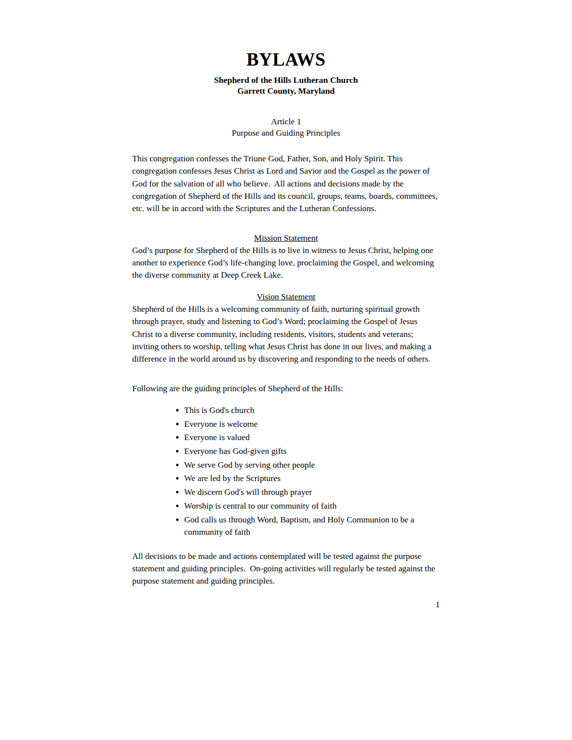BYLAWS
Shepherd of the Hills Lutheran Church
Garrett County, Maryland
Article 1
Purpose and Guiding Principles
This congregation confesses the Triune God, Father, Son, and Holy Spirit. This congregation confesses Jesus Christ as Lord and Savior and the Gospel as the power of God for the salvation of all who believe. All actions and decisions made by the congregation of Shepherd of the Hills and its council, groups, teams, boards, committees, etc. will be in accord with the Scriptures and the Lutheran Confessions.
Mission Statement
God’s purpose for Shepherd of the Hills is to live in witness to Jesus Christ, helping one another to experience God’s life-changing love, proclaiming the Gospel, and welcoming the diverse community at Deep Creek Lake.
Vision Statement
Shepherd of the Hills is a welcoming community of faith, nurturing spiritual growth through prayer, study and listening to God’s Word; proclaiming the Gospel of Jesus Christ to a diverse community, including residents, visitors, students and veterans; inviting others to worship, telling what Jesus Christ has done in our lives, and making a difference in the world around us by discovering and responding to the needs of others.
Following are the guiding principles of Shepherd of the Hills:
This is God's church
Everyone is welcome
Everyone is valued
Everyone has God-given gifts
We serve God by serving other people
We are led by the Scriptures
We discern God's will through prayer
Worship is central to our community of faith
God calls us through Word, Baptism, and Holy Communion to be a community of faith
All decisions to be made and actions contemplated will be tested against the purpose statement and guiding principles. On-going activities will regularly be tested against the purpose statement and guiding principles.
1